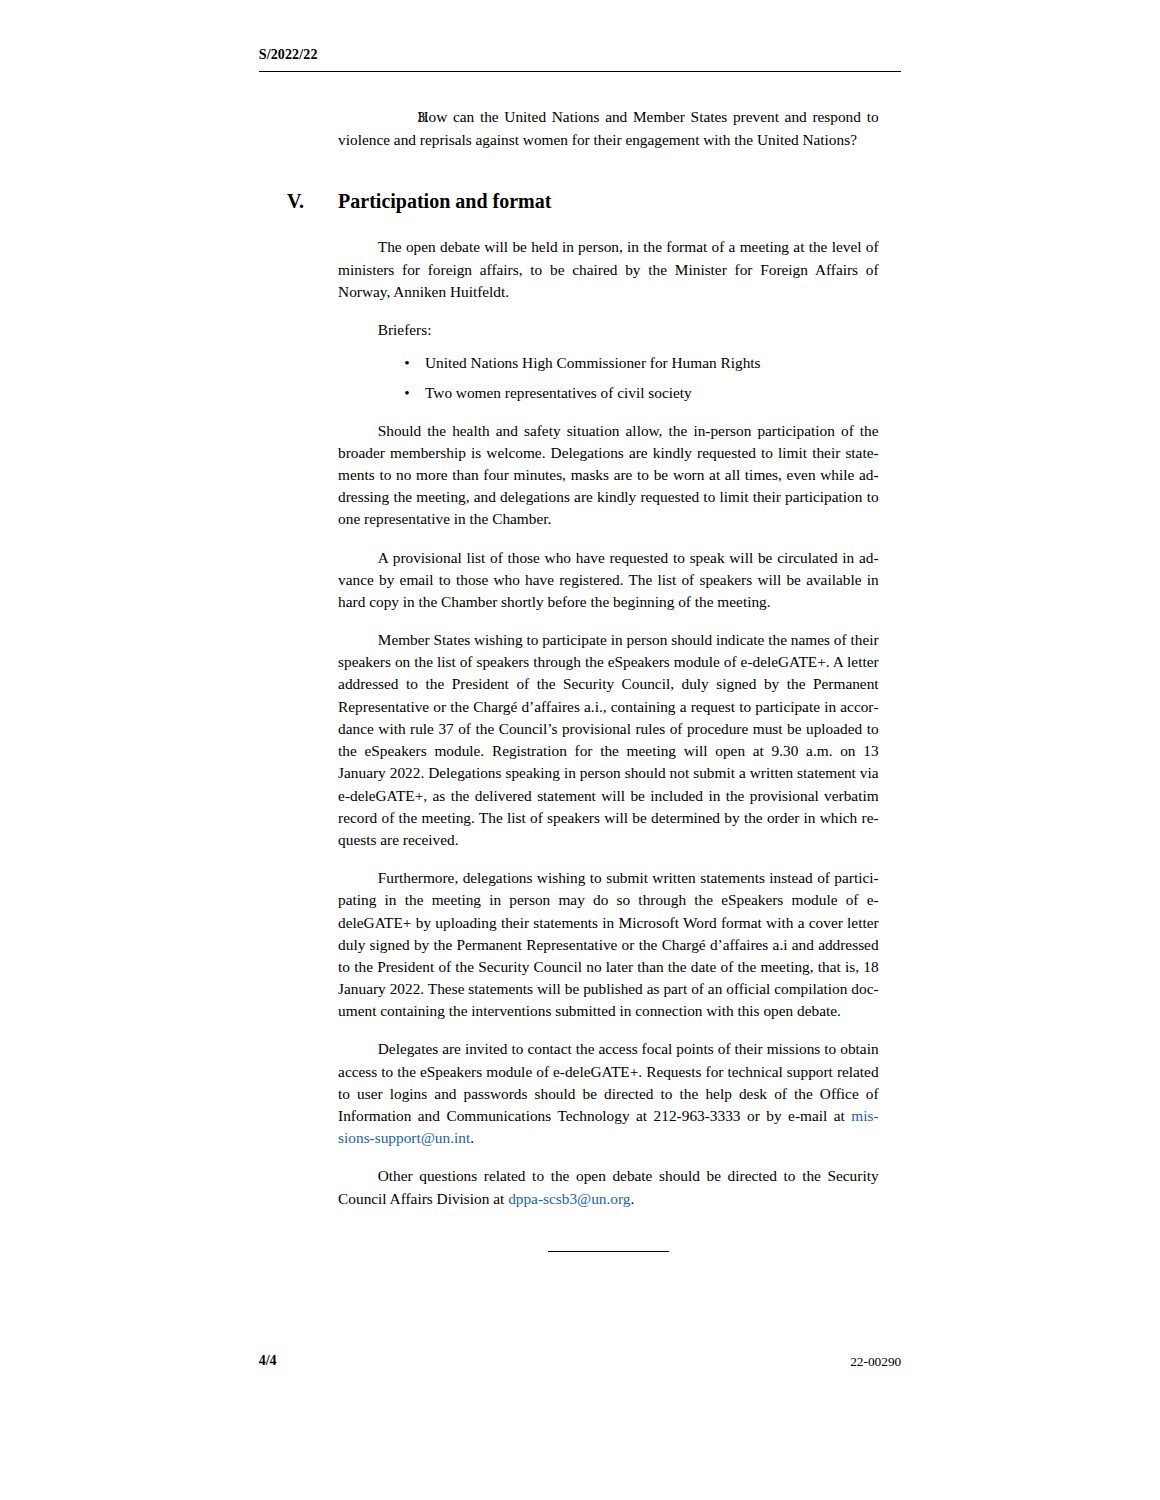S/2022/22
3. How can the United Nations and Member States prevent and respond to violence and reprisals against women for their engagement with the United Nations?
V. Participation and format
The open debate will be held in person, in the format of a meeting at the level of ministers for foreign affairs, to be chaired by the Minister for Foreign Affairs of Norway, Anniken Huitfeldt.
Briefers:
United Nations High Commissioner for Human Rights
Two women representatives of civil society
Should the health and safety situation allow, the in-person participation of the broader membership is welcome. Delegations are kindly requested to limit their statements to no more than four minutes, masks are to be worn at all times, even while addressing the meeting, and delegations are kindly requested to limit their participation to one representative in the Chamber.
A provisional list of those who have requested to speak will be circulated in advance by email to those who have registered. The list of speakers will be available in hard copy in the Chamber shortly before the beginning of the meeting.
Member States wishing to participate in person should indicate the names of their speakers on the list of speakers through the eSpeakers module of e-deleGATE+. A letter addressed to the President of the Security Council, duly signed by the Permanent Representative or the Chargé d’affaires a.i., containing a request to participate in accordance with rule 37 of the Council’s provisional rules of procedure must be uploaded to the eSpeakers module. Registration for the meeting will open at 9.30 a.m. on 13 January 2022. Delegations speaking in person should not submit a written statement via e-deleGATE+, as the delivered statement will be included in the provisional verbatim record of the meeting. The list of speakers will be determined by the order in which requests are received.
Furthermore, delegations wishing to submit written statements instead of participating in the meeting in person may do so through the eSpeakers module of e-deleGATE+ by uploading their statements in Microsoft Word format with a cover letter duly signed by the Permanent Representative or the Chargé d’affaires a.i and addressed to the President of the Security Council no later than the date of the meeting, that is, 18 January 2022. These statements will be published as part of an official compilation document containing the interventions submitted in connection with this open debate.
Delegates are invited to contact the access focal points of their missions to obtain access to the eSpeakers module of e-deleGATE+. Requests for technical support related to user logins and passwords should be directed to the help desk of the Office of Information and Communications Technology at 212-963-3333 or by e-mail at missions-support@un.int.
Other questions related to the open debate should be directed to the Security Council Affairs Division at dppa-scsb3@un.org.
4/4 22-00290